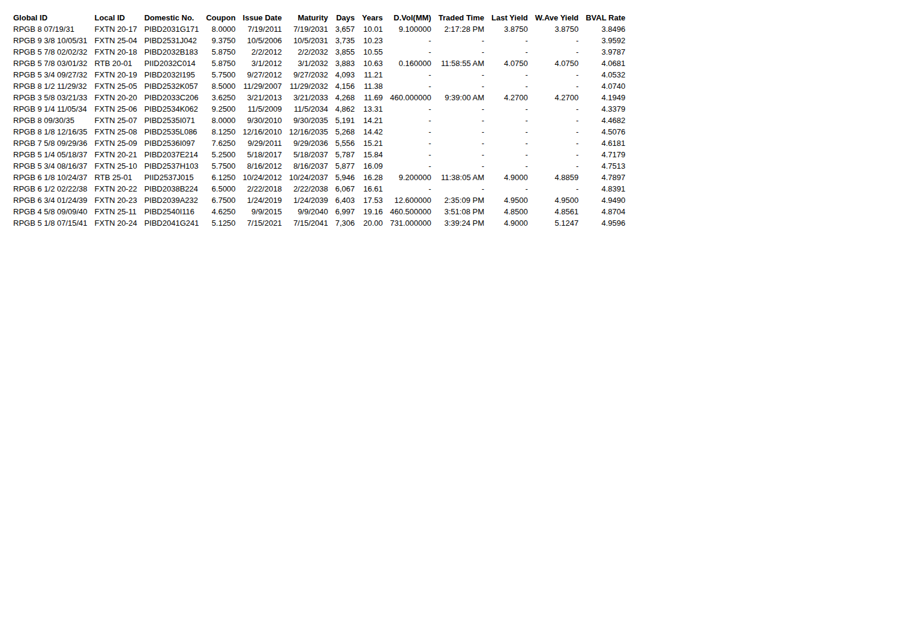| Global ID | Local ID | Domestic No. | Coupon | Issue Date | Maturity | Days | Years | D.Vol(MM) | Traded Time | Last Yield | W.Ave Yield | BVAL Rate |
| --- | --- | --- | --- | --- | --- | --- | --- | --- | --- | --- | --- | --- |
| RPGB 8 07/19/31 | FXTN 20-17 | PIBD2031G171 | 8.0000 | 7/19/2011 | 7/19/2031 | 3,657 | 10.01 | 9.100000 | 2:17:28 PM | 3.8750 | 3.8750 | 3.8496 |
| RPGB 9 3/8 10/05/31 | FXTN 25-04 | PIBD2531J042 | 9.3750 | 10/5/2006 | 10/5/2031 | 3,735 | 10.23 | - | - | - | - | 3.9592 |
| RPGB 5 7/8 02/02/32 | FXTN 20-18 | PIBD2032B183 | 5.8750 | 2/2/2012 | 2/2/2032 | 3,855 | 10.55 | - | - | - | - | 3.9787 |
| RPGB 5 7/8 03/01/32 | RTB 20-01 | PIID2032C014 | 5.8750 | 3/1/2012 | 3/1/2032 | 3,883 | 10.63 | 0.160000 | 11:58:55 AM | 4.0750 | 4.0750 | 4.0681 |
| RPGB 5 3/4 09/27/32 | FXTN 20-19 | PIBD2032I195 | 5.7500 | 9/27/2012 | 9/27/2032 | 4,093 | 11.21 | - | - | - | - | 4.0532 |
| RPGB 8 1/2 11/29/32 | FXTN 25-05 | PIBD2532K057 | 8.5000 | 11/29/2007 | 11/29/2032 | 4,156 | 11.38 | - | - | - | - | 4.0740 |
| RPGB 3 5/8 03/21/33 | FXTN 20-20 | PIBD2033C206 | 3.6250 | 3/21/2013 | 3/21/2033 | 4,268 | 11.69 | 460.000000 | 9:39:00 AM | 4.2700 | 4.2700 | 4.1949 |
| RPGB 9 1/4 11/05/34 | FXTN 25-06 | PIBD2534K062 | 9.2500 | 11/5/2009 | 11/5/2034 | 4,862 | 13.31 | - | - | - | - | 4.3379 |
| RPGB 8 09/30/35 | FXTN 25-07 | PIBD2535I071 | 8.0000 | 9/30/2010 | 9/30/2035 | 5,191 | 14.21 | - | - | - | - | 4.4682 |
| RPGB 8 1/8 12/16/35 | FXTN 25-08 | PIBD2535L086 | 8.1250 | 12/16/2010 | 12/16/2035 | 5,268 | 14.42 | - | - | - | - | 4.5076 |
| RPGB 7 5/8 09/29/36 | FXTN 25-09 | PIBD2536I097 | 7.6250 | 9/29/2011 | 9/29/2036 | 5,556 | 15.21 | - | - | - | - | 4.6181 |
| RPGB 5 1/4 05/18/37 | FXTN 20-21 | PIBD2037E214 | 5.2500 | 5/18/2017 | 5/18/2037 | 5,787 | 15.84 | - | - | - | - | 4.7179 |
| RPGB 5 3/4 08/16/37 | FXTN 25-10 | PIBD2537H103 | 5.7500 | 8/16/2012 | 8/16/2037 | 5,877 | 16.09 | - | - | - | - | 4.7513 |
| RPGB 6 1/8 10/24/37 | RTB 25-01 | PIID2537J015 | 6.1250 | 10/24/2012 | 10/24/2037 | 5,946 | 16.28 | 9.200000 | 11:38:05 AM | 4.9000 | 4.8859 | 4.7897 |
| RPGB 6 1/2 02/22/38 | FXTN 20-22 | PIBD2038B224 | 6.5000 | 2/22/2018 | 2/22/2038 | 6,067 | 16.61 | - | - | - | - | 4.8391 |
| RPGB 6 3/4 01/24/39 | FXTN 20-23 | PIBD2039A232 | 6.7500 | 1/24/2019 | 1/24/2039 | 6,403 | 17.53 | 12.600000 | 2:35:09 PM | 4.9500 | 4.9500 | 4.9490 |
| RPGB 4 5/8 09/09/40 | FXTN 25-11 | PIBD2540I116 | 4.6250 | 9/9/2015 | 9/9/2040 | 6,997 | 19.16 | 460.500000 | 3:51:08 PM | 4.8500 | 4.8561 | 4.8704 |
| RPGB 5 1/8 07/15/41 | FXTN 20-24 | PIBD2041G241 | 5.1250 | 7/15/2021 | 7/15/2041 | 7,306 | 20.00 | 731.000000 | 3:39:24 PM | 4.9000 | 5.1247 | 4.9596 |